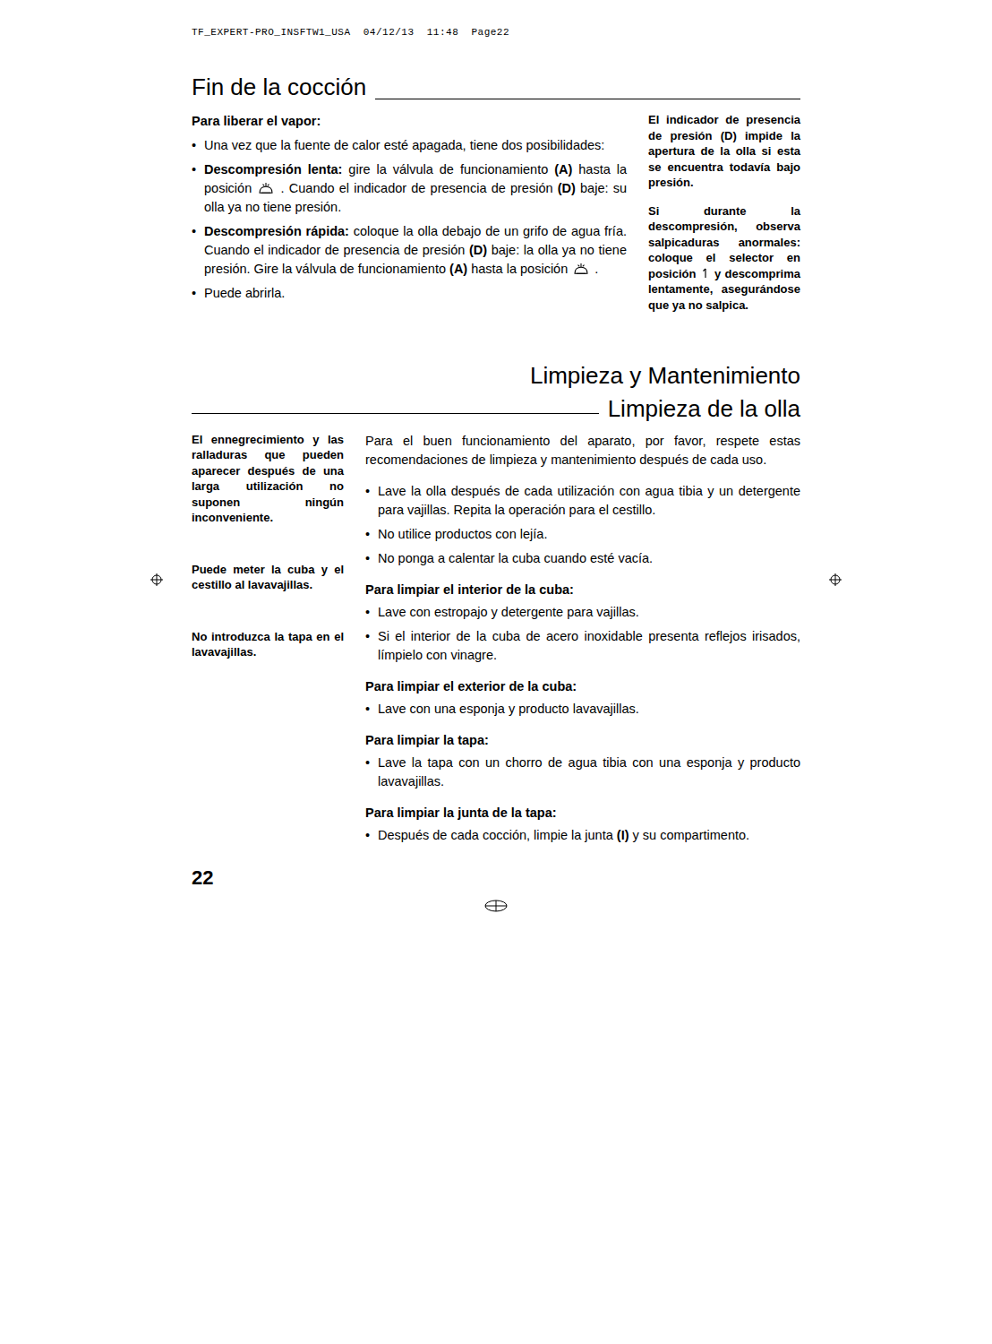TF_EXPERT-PRO_INSFTW1_USA 04/12/13 11:48 Page22
Fin de la cocción
Para liberar el vapor:
Una vez que la fuente de calor esté apagada, tiene dos posibilidades:
Descompresión lenta: gire la válvula de funcionamiento (A) hasta la posición . Cuando el indicador de presencia de presión (D) baje: su olla ya no tiene presión.
Descompresión rápida: coloque la olla debajo de un grifo de agua fría. Cuando el indicador de presencia de presión (D) baje: la olla ya no tiene presión. Gire la válvula de funcionamiento (A) hasta la posición .
Puede abrirla.
El indicador de presencia de presión (D) impide la apertura de la olla si esta se encuentra todavía bajo presión.
Si durante la descompresión, observa salpicaduras anormales: coloque el selector en posición y descomprima lentamente, asegurándose que ya no salpica.
Limpieza y Mantenimiento
Limpieza de la olla
El ennegrecimiento y las ralladuras que pueden aparecer después de una larga utilización no suponen ningún inconveniente.
Puede meter la cuba y el cestillo al lavavajillas.
No introduzca la tapa en el lavavajillas.
Para el buen funcionamiento del aparato, por favor, respete estas recomendaciones de limpieza y mantenimiento después de cada uso.
Lave la olla después de cada utilización con agua tibia y un detergente para vajillas. Repita la operación para el cestillo.
No utilice productos con lejía.
No ponga a calentar la cuba cuando esté vacía.
Para limpiar el interior de la cuba:
Lave con estropajo y detergente para vajillas.
Si el interior de la cuba de acero inoxidable presenta reflejos irisados, límpielo con vinagre.
Para limpiar el exterior de la cuba:
Lave con una esponja y producto lavavajillas.
Para limpiar la tapa:
Lave la tapa con un chorro de agua tibia con una esponja y producto lavavajillas.
Para limpiar la junta de la tapa:
Después de cada cocción, limpie la junta (I) y su compartimento.
22